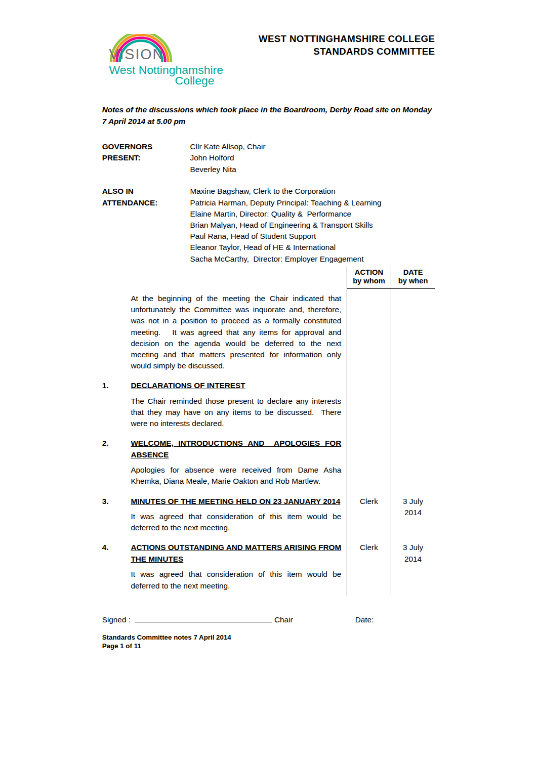VISION West Nottinghamshire College
WEST NOTTINGHAMSHIRE COLLEGE
STANDARDS COMMITTEE
Notes of the discussions which took place in the Boardroom, Derby Road site on Monday 7 April 2014 at 5.00 pm
| GOVERNORS PRESENT: | Cllr Kate Allsop, Chair John Holford Beverley Nita |
| ALSO IN ATTENDANCE: | Maxine Bagshaw, Clerk to the Corporation Patricia Harman, Deputy Principal: Teaching & Learning Elaine Martin, Director: Quality & Performance Brian Malyan, Head of Engineering & Transport Skills Paul Rana, Head of Student Support Eleanor Taylor, Head of HE & International Sacha McCarthy, Director: Employer Engagement |
| | | ACTION by whom | DATE by when |
| --- | --- | --- | --- |
| | At the beginning of the meeting the Chair indicated that unfortunately the Committee was inquorate and, therefore, was not in a position to proceed as a formally constituted meeting. It was agreed that any items for approval and decision on the agenda would be deferred to the next meeting and that matters presented for information only would simply be discussed. | | |
| 1. | DECLARATIONS OF INTEREST The Chair reminded those present to declare any interests that they may have on any items to be discussed. There were no interests declared. | | |
| 2. | WELCOME, INTRODUCTIONS AND APOLOGIES FOR ABSENCE Apologies for absence were received from Dame Asha Khemka, Diana Meale, Marie Oakton and Rob Martlew. | | |
| 3. | MINUTES OF THE MEETING HELD ON 23 JANUARY 2014 It was agreed that consideration of this item would be deferred to the next meeting. | Clerk | 3 July 2014 |
| 4. | ACTIONS OUTSTANDING AND MATTERS ARISING FROM THE MINUTES It was agreed that consideration of this item would be deferred to the next meeting. | Clerk | 3 July 2014 |
Signed : Chair
Date:
Standards Committee notes 7 April 2014
Page 1 of 11